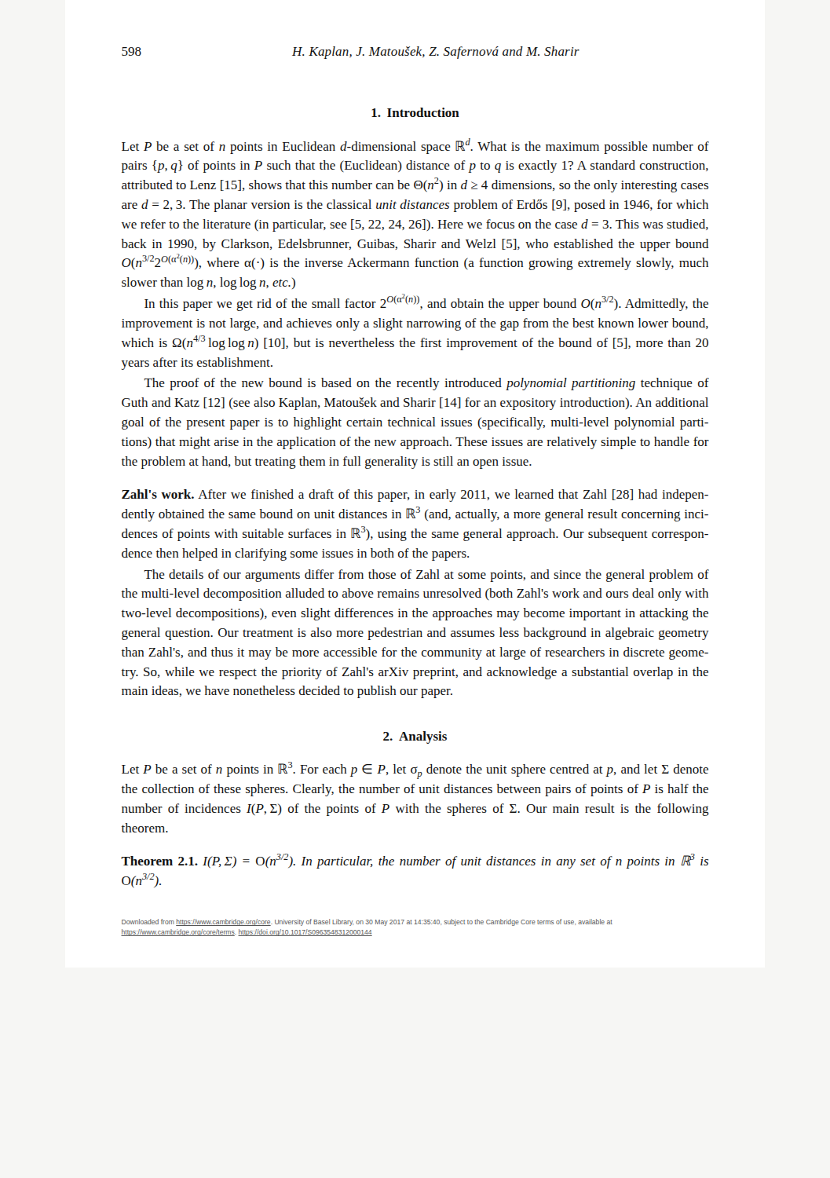598 H. Kaplan, J. Matoušek, Z. Safernová and M. Sharir
1. Introduction
Let P be a set of n points in Euclidean d-dimensional space ℝd. What is the maximum possible number of pairs {p, q} of points in P such that the (Euclidean) distance of p to q is exactly 1? A standard construction, attributed to Lenz [15], shows that this number can be Θ(n2) in d ≥ 4 dimensions, so the only interesting cases are d = 2, 3. The planar version is the classical unit distances problem of Erdős [9], posed in 1946, for which we refer to the literature (in particular, see [5, 22, 24, 26]). Here we focus on the case d = 3. This was studied, back in 1990, by Clarkson, Edelsbrunner, Guibas, Sharir and Welzl [5], who established the upper bound O(n3/22O(α2(n))), where α(·) is the inverse Ackermann function (a function growing extremely slowly, much slower than log n, log log n, etc.)
In this paper we get rid of the small factor 2O(α2(n)), and obtain the upper bound O(n3/2). Admittedly, the improvement is not large, and achieves only a slight narrowing of the gap from the best known lower bound, which is Ω(n4/3 log log n) [10], but is nevertheless the first improvement of the bound of [5], more than 20 years after its establishment.
The proof of the new bound is based on the recently introduced polynomial partitioning technique of Guth and Katz [12] (see also Kaplan, Matoušek and Sharir [14] for an expository introduction). An additional goal of the present paper is to highlight certain technical issues (specifically, multi-level polynomial partitions) that might arise in the application of the new approach. These issues are relatively simple to handle for the problem at hand, but treating them in full generality is still an open issue.
Zahl's work. After we finished a draft of this paper, in early 2011, we learned that Zahl [28] had independently obtained the same bound on unit distances in ℝ3 (and, actually, a more general result concerning incidences of points with suitable surfaces in ℝ3), using the same general approach. Our subsequent correspondence then helped in clarifying some issues in both of the papers.
The details of our arguments differ from those of Zahl at some points, and since the general problem of the multi-level decomposition alluded to above remains unresolved (both Zahl's work and ours deal only with two-level decompositions), even slight differences in the approaches may become important in attacking the general question. Our treatment is also more pedestrian and assumes less background in algebraic geometry than Zahl's, and thus it may be more accessible for the community at large of researchers in discrete geometry. So, while we respect the priority of Zahl's arXiv preprint, and acknowledge a substantial overlap in the main ideas, we have nonetheless decided to publish our paper.
2. Analysis
Let P be a set of n points in ℝ3. For each p ∈ P, let σp denote the unit sphere centred at p, and let Σ denote the collection of these spheres. Clearly, the number of unit distances between pairs of points of P is half the number of incidences I(P, Σ) of the points of P with the spheres of Σ. Our main result is the following theorem.
Theorem 2.1. I(P, Σ) = O(n3/2). In particular, the number of unit distances in any set of n points in ℝ3 is O(n3/2).
Downloaded from https://www.cambridge.org/core. University of Basel Library, on 30 May 2017 at 14:35:40, subject to the Cambridge Core terms of use, available at https://www.cambridge.org/core/terms. https://doi.org/10.1017/S0963548312000144